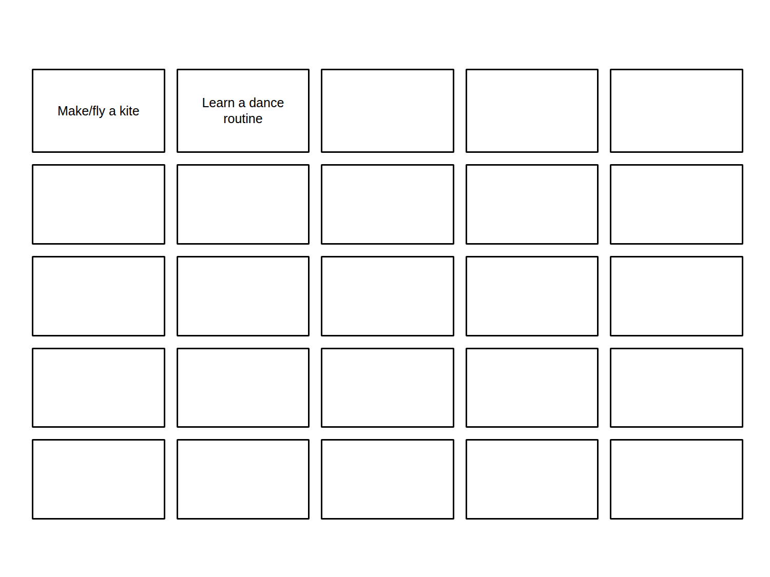| Make/fly a kite | Learn a dance routine | | | |